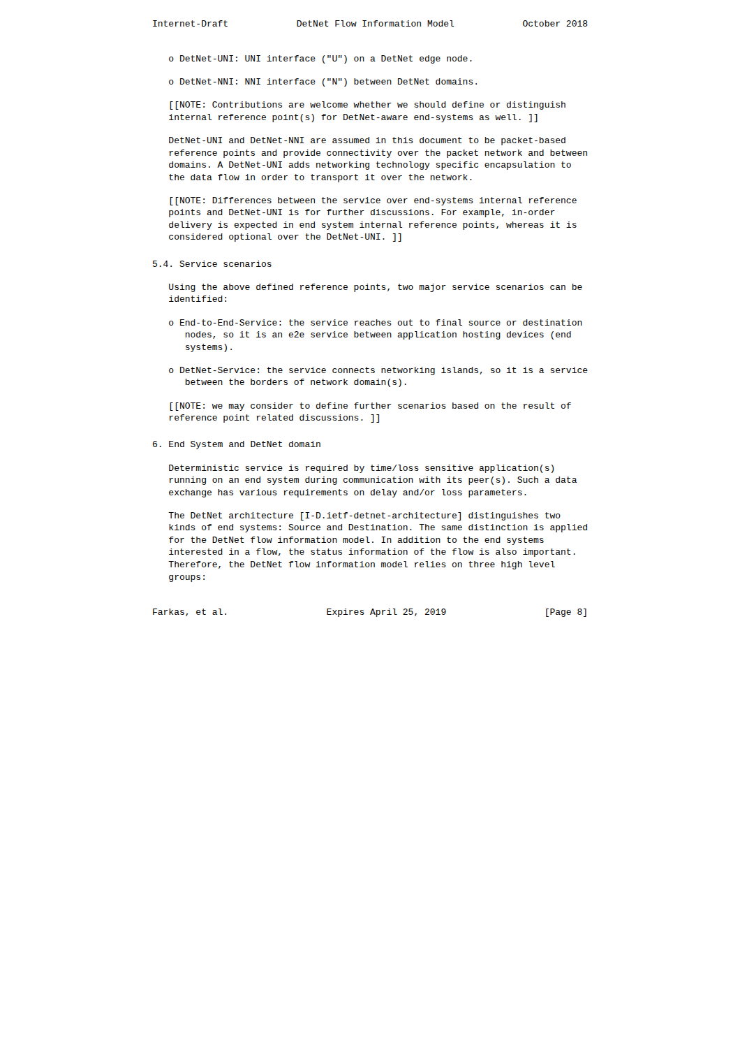Internet-Draft DetNet Flow Information Model October 2018
DetNet-UNI: UNI interface ("U") on a DetNet edge node.
DetNet-NNI: NNI interface ("N") between DetNet domains.
[[NOTE: Contributions are welcome whether we should define or distinguish internal reference point(s) for DetNet-aware end-systems as well. ]]
DetNet-UNI and DetNet-NNI are assumed in this document to be packet-based reference points and provide connectivity over the packet network and between domains. A DetNet-UNI adds networking technology specific encapsulation to the data flow in order to transport it over the network.
[[NOTE: Differences between the service over end-systems internal reference points and DetNet-UNI is for further discussions. For example, in-order delivery is expected in end system internal reference points, whereas it is considered optional over the DetNet-UNI. ]]
5.4. Service scenarios
Using the above defined reference points, two major service scenarios can be identified:
End-to-End-Service: the service reaches out to final source or destination nodes, so it is an e2e service between application hosting devices (end systems).
DetNet-Service: the service connects networking islands, so it is a service between the borders of network domain(s).
[[NOTE: we may consider to define further scenarios based on the result of reference point related discussions. ]]
6. End System and DetNet domain
Deterministic service is required by time/loss sensitive application(s) running on an end system during communication with its peer(s). Such a data exchange has various requirements on delay and/or loss parameters.
The DetNet architecture [I-D.ietf-detnet-architecture] distinguishes two kinds of end systems: Source and Destination. The same distinction is applied for the DetNet flow information model. In addition to the end systems interested in a flow, the status information of the flow is also important. Therefore, the DetNet flow information model relies on three high level groups:
Farkas, et al. Expires April 25, 2019 [Page 8]